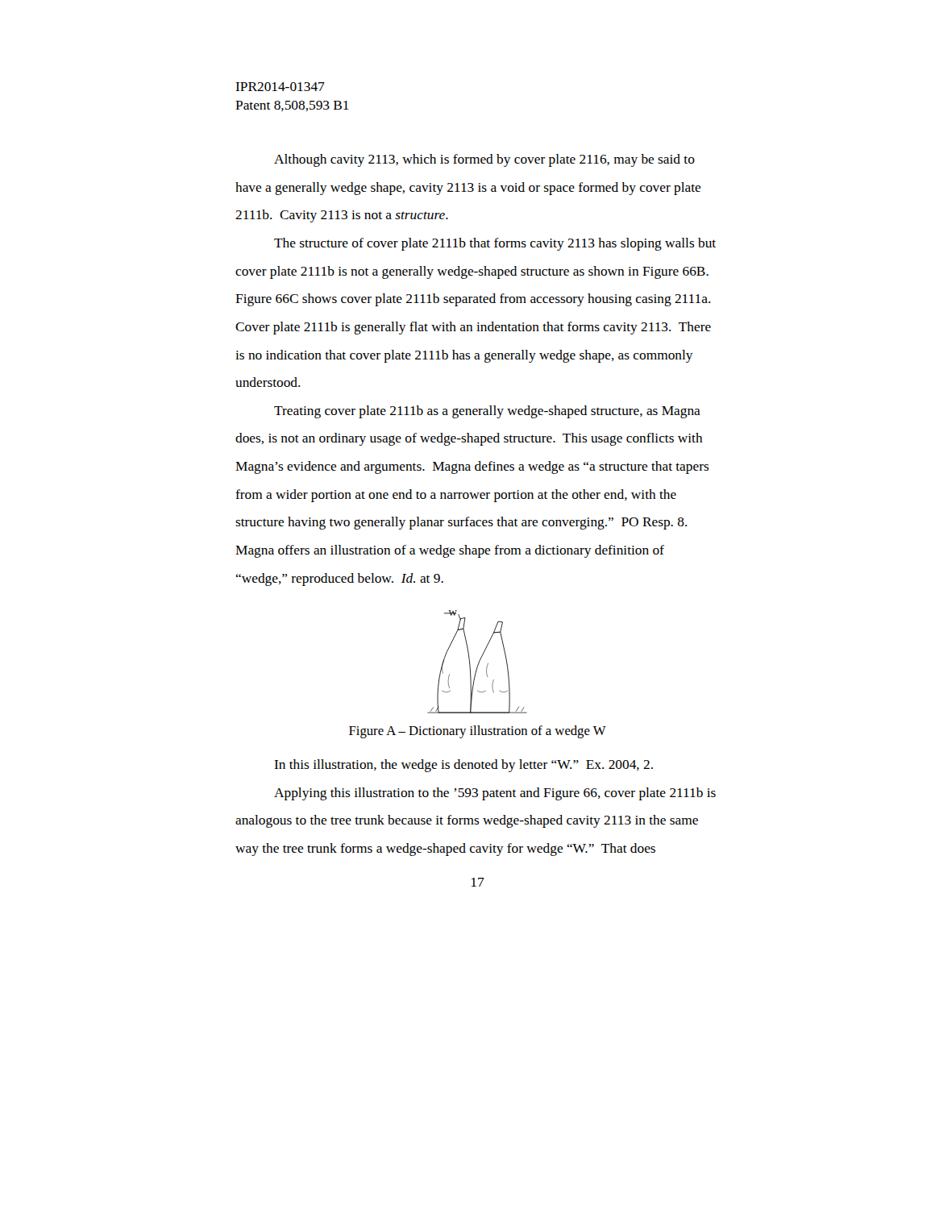IPR2014-01347
Patent 8,508,593 B1
Although cavity 2113, which is formed by cover plate 2116, may be said to have a generally wedge shape, cavity 2113 is a void or space formed by cover plate 2111b. Cavity 2113 is not a structure.
The structure of cover plate 2111b that forms cavity 2113 has sloping walls but cover plate 2111b is not a generally wedge-shaped structure as shown in Figure 66B. Figure 66C shows cover plate 2111b separated from accessory housing casing 2111a. Cover plate 2111b is generally flat with an indentation that forms cavity 2113. There is no indication that cover plate 2111b has a generally wedge shape, as commonly understood.
Treating cover plate 2111b as a generally wedge-shaped structure, as Magna does, is not an ordinary usage of wedge-shaped structure. This usage conflicts with Magna’s evidence and arguments. Magna defines a wedge as “a structure that tapers from a wider portion at one end to a narrower portion at the other end, with the structure having two generally planar surfaces that are converging.” PO Resp. 8. Magna offers an illustration of a wedge shape from a dictionary definition of “wedge,” reproduced below. Id. at 9.
Figure A – Dictionary illustration of a wedge W
In this illustration, the wedge is denoted by letter “W.” Ex. 2004, 2.
Applying this illustration to the ’593 patent and Figure 66, cover plate 2111b is analogous to the tree trunk because it forms wedge-shaped cavity 2113 in the same way the tree trunk forms a wedge-shaped cavity for wedge “W.” That does
17